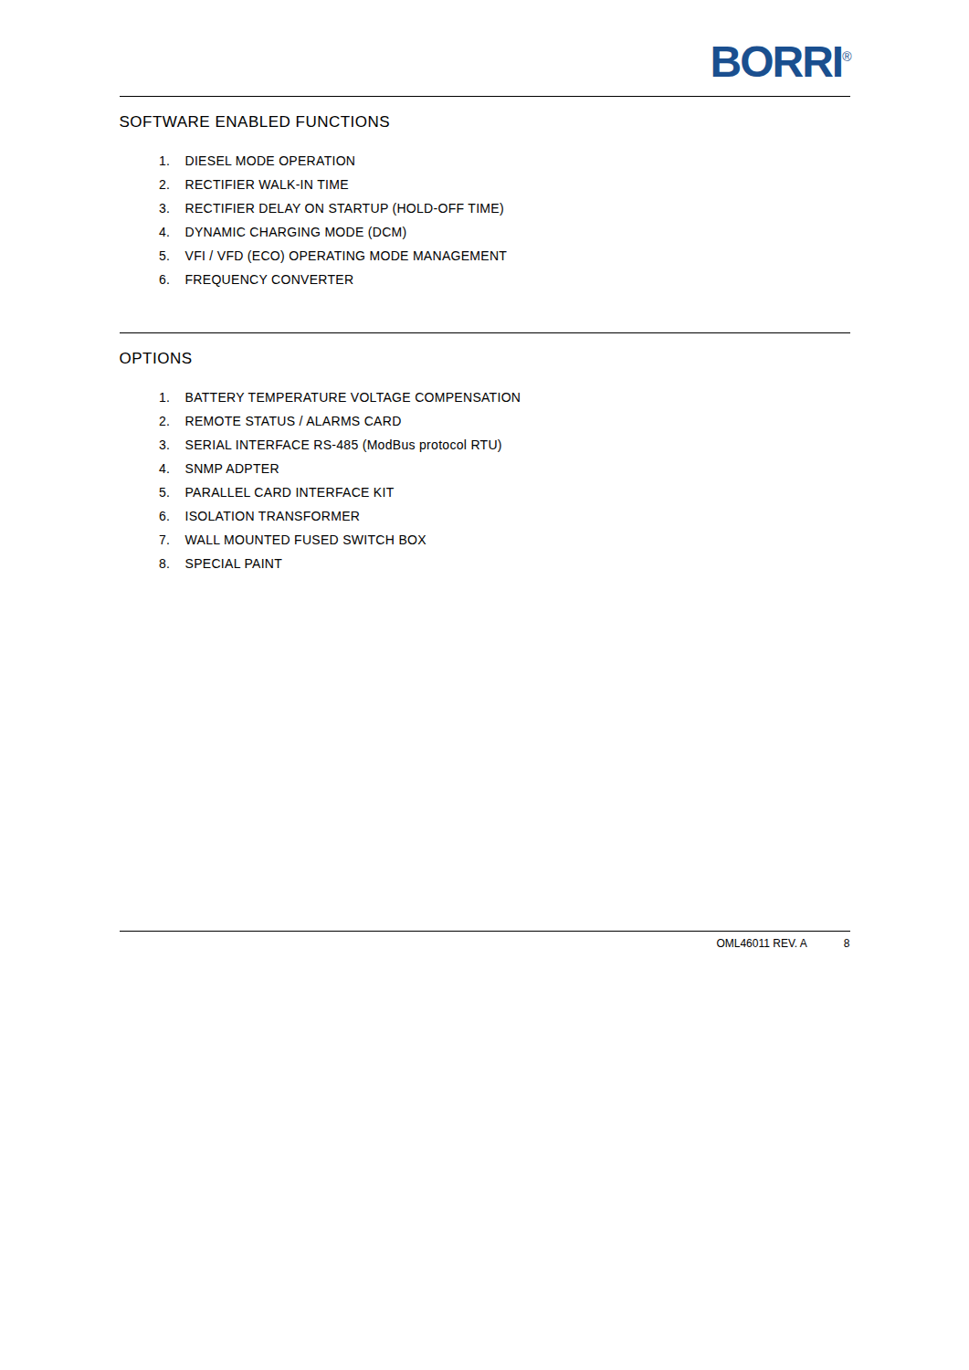BORRI®
SOFTWARE ENABLED FUNCTIONS
DIESEL MODE OPERATION
RECTIFIER WALK-IN TIME
RECTIFIER DELAY ON STARTUP (HOLD-OFF TIME)
DYNAMIC CHARGING MODE (DCM)
VFI / VFD (ECO) OPERATING MODE MANAGEMENT
FREQUENCY CONVERTER
OPTIONS
BATTERY TEMPERATURE VOLTAGE COMPENSATION
REMOTE STATUS / ALARMS CARD
SERIAL INTERFACE RS-485 (ModBus protocol RTU)
SNMP ADPTER
PARALLEL CARD INTERFACE KIT
ISOLATION TRANSFORMER
WALL MOUNTED FUSED SWITCH BOX
SPECIAL PAINT
OML46011 REV. A8